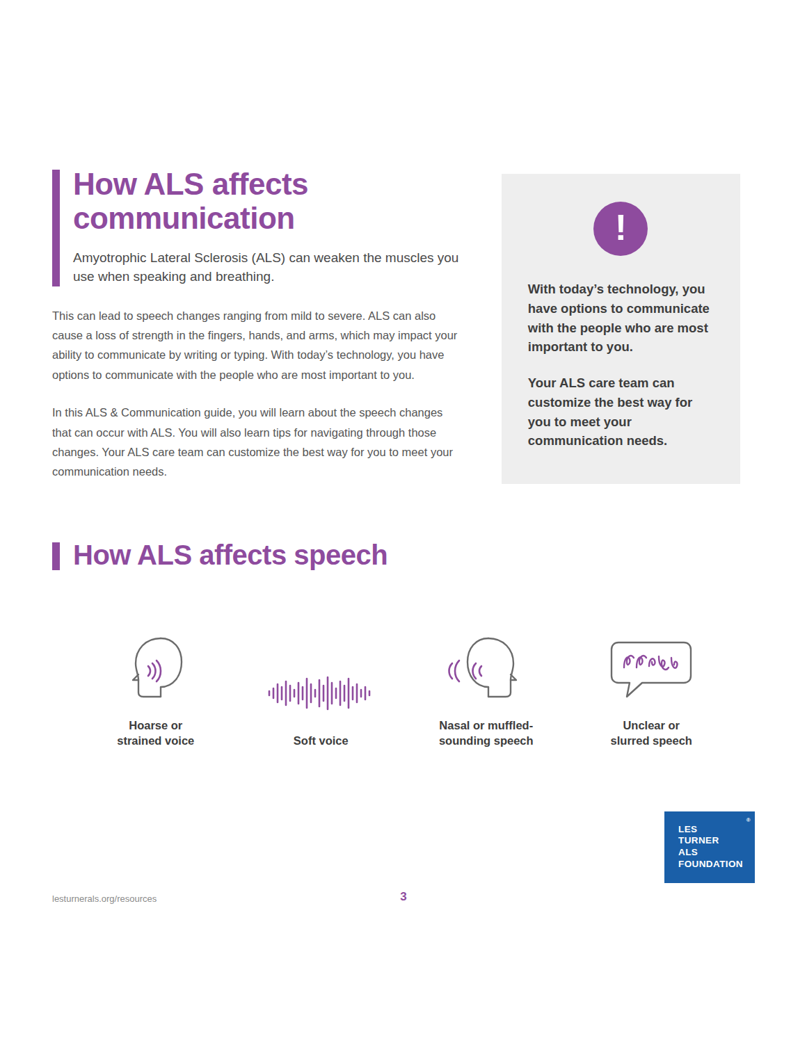How ALS affects
communication
Amyotrophic Lateral Sclerosis (ALS) can weaken the muscles you use when speaking and breathing.
This can lead to speech changes ranging from mild to severe. ALS can also cause a loss of strength in the fingers, hands, and arms, which may impact your ability to communicate by writing or typing. With today’s technology, you have options to communicate with the people who are most important to you.
In this ALS & Communication guide, you will learn about the speech changes that can occur with ALS. You will also learn tips for navigating through those changes. Your ALS care team can customize the best way for you to meet your communication needs.
!
With today’s technology, you have options to communicate with the people who are most important to you.
Your ALS care team can customize the best way for you to meet your communication needs.
How ALS affects speech
Hoarse or
strained voice
Soft voice
Nasal or muffled-
sounding speech
Unclear or
slurred speech
lesturnerals.org/resources
3
LES
TURNER
ALS
FOUNDATION®